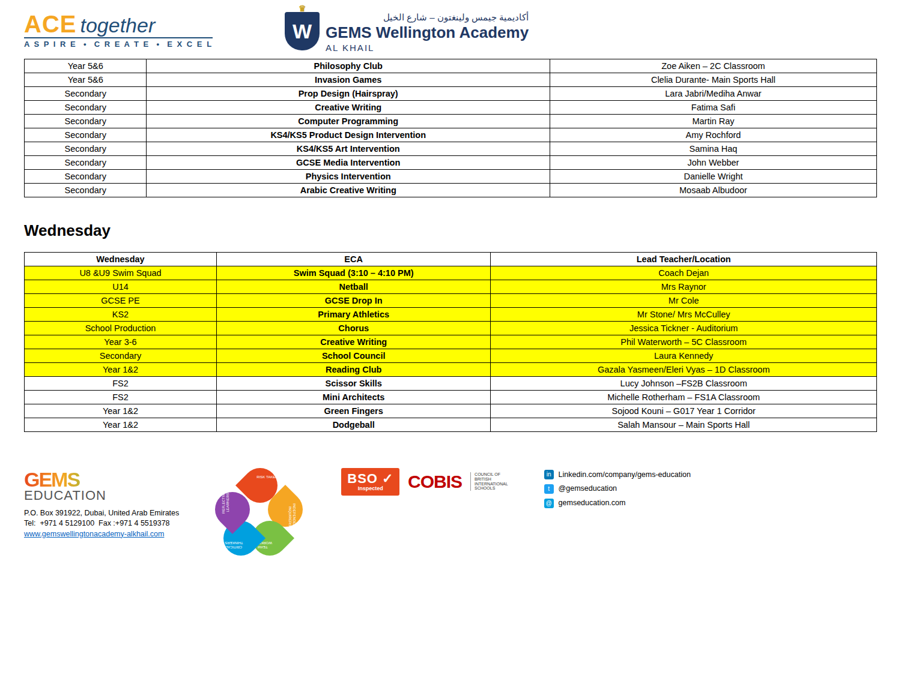ACE together
A S P I R E • C R E A T E • E X C E L
W
أكاديمية جيمس ولينغتون – شارع الخيل
GEMS Wellington Academy
AL KHAIL
| Year 5&6 | Philosophy Club | Zoe Aiken – 2C Classroom |
| Year 5&6 | Invasion Games | Clelia Durante- Main Sports Hall |
| Secondary | Prop Design (Hairspray) | Lara Jabri/Mediha Anwar |
| Secondary | Creative Writing | Fatima Safi |
| Secondary | Computer Programming | Martin Ray |
| Secondary | KS4/KS5 Product Design Intervention | Amy Rochford |
| Secondary | KS4/KS5 Art Intervention | Samina Haq |
| Secondary | GCSE Media Intervention | John Webber |
| Secondary | Physics Intervention | Danielle Wright |
| Secondary | Arabic Creative Writing | Mosaab Albudoor |
Wednesday
| Wednesday | ECA | Lead Teacher/Location |
| --- | --- | --- |
| U8 &U9 Swim Squad | Swim Squad (3:10 – 4:10 PM) | Coach Dejan |
| U14 | Netball | Mrs Raynor |
| GCSE PE | GCSE Drop In | Mr Cole |
| KS2 | Primary Athletics | Mr Stone/ Mrs McCulley |
| School Production | Chorus | Jessica Tickner - Auditorium |
| Year 3-6 | Creative Writing | Phil Waterworth – 5C Classroom |
| Secondary | School Council | Laura Kennedy |
| Year 1&2 | Reading Club | Gazala Yasmeen/Eleri Vyas – 1D Classroom |
| FS2 | Scissor Skills | Lucy Johnson –FS2B Classroom |
| FS2 | Mini Architects | Michelle Rotherham – FS1A Classroom |
| Year 1&2 | Green Fingers | Sojood Kouni – G017 Year 1 Corridor |
| Year 1&2 | Dodgeball | Salah Mansour – Main Sports Hall |
GEMS
EDUCATION
P.O. Box 391922, Dubai, United Arab Emirates
Tel: +971 4 5129100 Fax :+971 4 5519378
www.gemswellingtonacademy-alkhail.com
RISK TAKERS
INDEPENDENT INQUIRERS
TEAM WORKERS
CRITICAL THINKERS
REFLECTIVE LEARNERS
BSO ✓
Inspected
COBIS
COUNCIL OF
BRITISH
INTERNATIONAL
SCHOOLS
in Linkedin.com/company/gems-education
t@gemseducation
@gemseducation.com